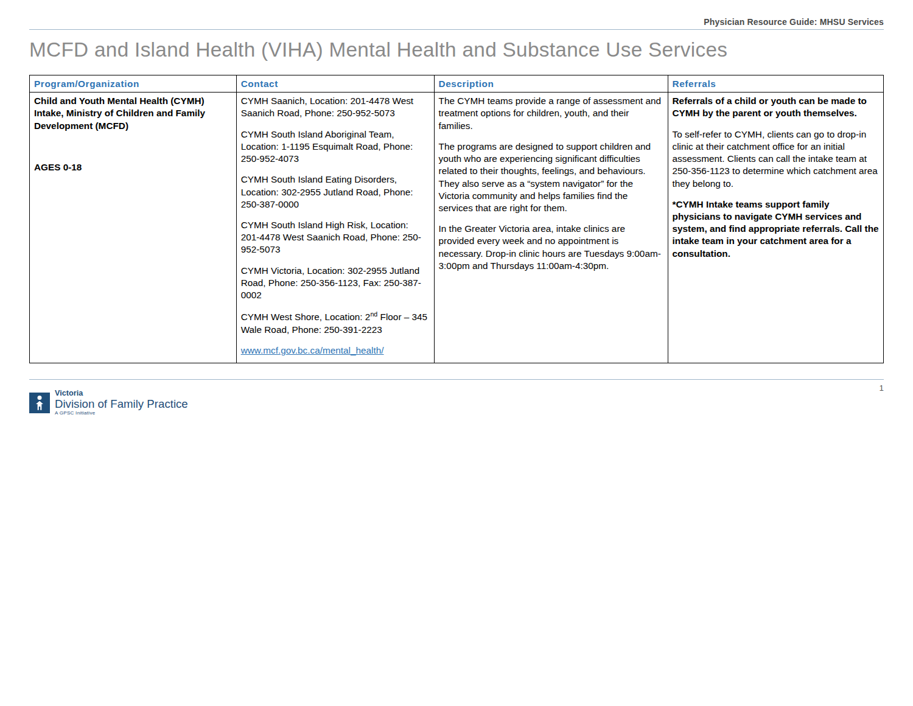Physician Resource Guide: MHSU Services
MCFD and Island Health (VIHA) Mental Health and Substance Use Services
| Program/Organization | Contact | Description | Referrals |
| --- | --- | --- | --- |
| Child and Youth Mental Health (CYMH) Intake, Ministry of Children and Family Development (MCFD) AGES 0-18 | CYMH Saanich, Location: 201-4478 West Saanich Road, Phone: 250-952-5073 CYMH South Island Aboriginal Team, Location: 1-1195 Esquimalt Road, Phone: 250-952-4073 CYMH South Island Eating Disorders, Location: 302-2955 Jutland Road, Phone: 250-387-0000 CYMH South Island High Risk, Location: 201-4478 West Saanich Road, Phone: 250-952-5073 CYMH Victoria, Location: 302-2955 Jutland Road, Phone: 250-356-1123, Fax: 250-387-0002 CYMH West Shore, Location: 2 nd Floor – 345 Wale Road, Phone: 250-391-2223 www.mcf.gov.bc.ca/mental_health/ | The CYMH teams provide a range of assessment and treatment options for children, youth, and their families. The programs are designed to support children and youth who are experiencing significant difficulties related to their thoughts, feelings, and behaviours. They also serve as a “system navigator” for the Victoria community and helps families find the services that are right for them. In the Greater Victoria area, intake clinics are provided every week and no appointment is necessary. Drop-in clinic hours are Tuesdays 9:00am-3:00pm and Thursdays 11:00am-4:30pm. | Referrals of a child or youth can be made to CYMH by the parent or youth themselves. To self-refer to CYMH, clients can go to drop-in clinic at their catchment office for an initial assessment. Clients can call the intake team at 250-356-1123 to determine which catchment area they belong to. *CYMH Intake teams support family physicians to navigate CYMH services and system, and find appropriate referrals. Call the intake team in your catchment area for a consultation. |
1
Victoria
Division of Family Practice
A GPSC Initiative